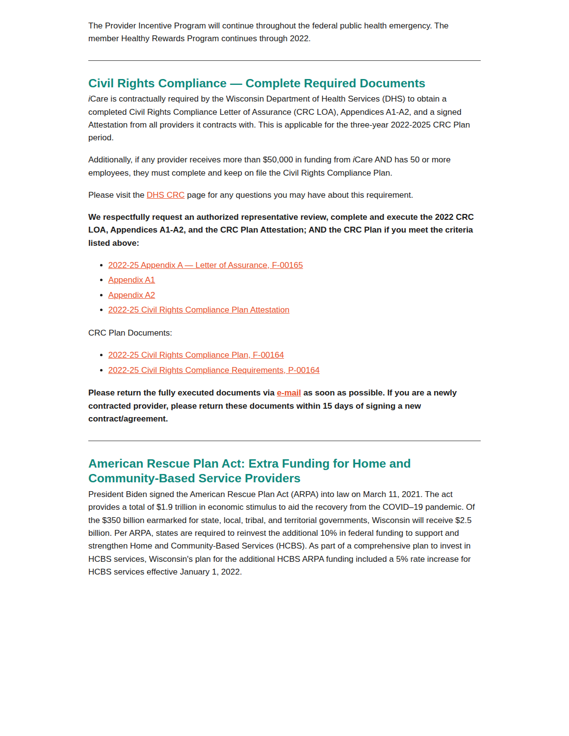The Provider Incentive Program will continue throughout the federal public health emergency. The member Healthy Rewards Program continues through 2022.
Civil Rights Compliance — Complete Required Documents
i Care is contractually required by the Wisconsin Department of Health Services (DHS) to obtain a completed Civil Rights Compliance Letter of Assurance (CRC LOA), Appendices A1-A2, and a signed Attestation from all providers it contracts with. This is applicable for the three-year 2022-2025 CRC Plan period.
Additionally, if any provider receives more than $50,000 in funding from i Care AND has 50 or more employees, they must complete and keep on file the Civil Rights Compliance Plan.
Please visit the DHS CRC page for any questions you may have about this requirement.
We respectfully request an authorized representative review, complete and execute the 2022 CRC LOA, Appendices A1-A2, and the CRC Plan Attestation; AND the CRC Plan if you meet the criteria listed above:
2022-25 Appendix A — Letter of Assurance, F-00165
Appendix A1
Appendix A2
2022-25 Civil Rights Compliance Plan Attestation
CRC Plan Documents:
2022-25 Civil Rights Compliance Plan, F-00164
2022-25 Civil Rights Compliance Requirements, P-00164
Please return the fully executed documents via e-mail as soon as possible. If you are a newly contracted provider, please return these documents within 15 days of signing a new contract/agreement.
American Rescue Plan Act: Extra Funding for Home and Community-Based Service Providers
President Biden signed the American Rescue Plan Act (ARPA) into law on March 11, 2021. The act provides a total of $1.9 trillion in economic stimulus to aid the recovery from the COVID–19 pandemic. Of the $350 billion earmarked for state, local, tribal, and territorial governments, Wisconsin will receive $2.5 billion. Per ARPA, states are required to reinvest the additional 10% in federal funding to support and strengthen Home and Community-Based Services (HCBS). As part of a comprehensive plan to invest in HCBS services, Wisconsin's plan for the additional HCBS ARPA funding included a 5% rate increase for HCBS services effective January 1, 2022.